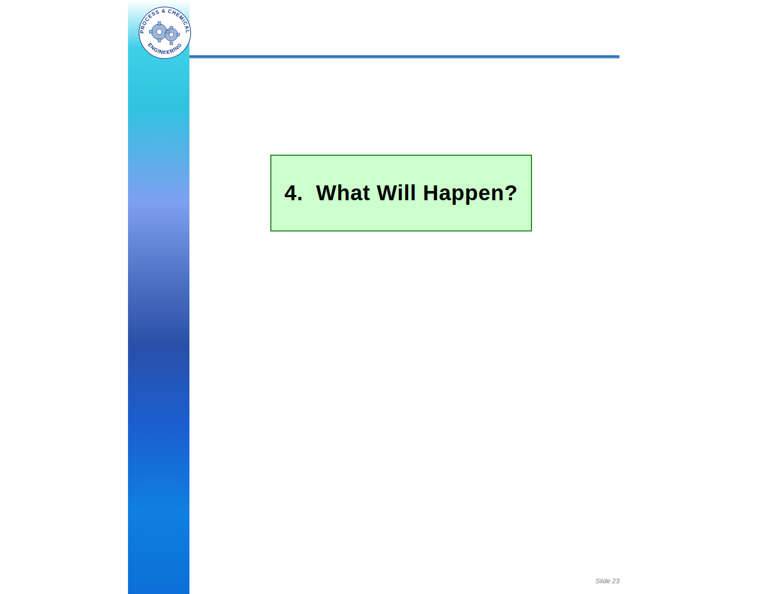PROCESS & CHEMICAL ENGINEERING
4. What Will Happen?
Slide 23